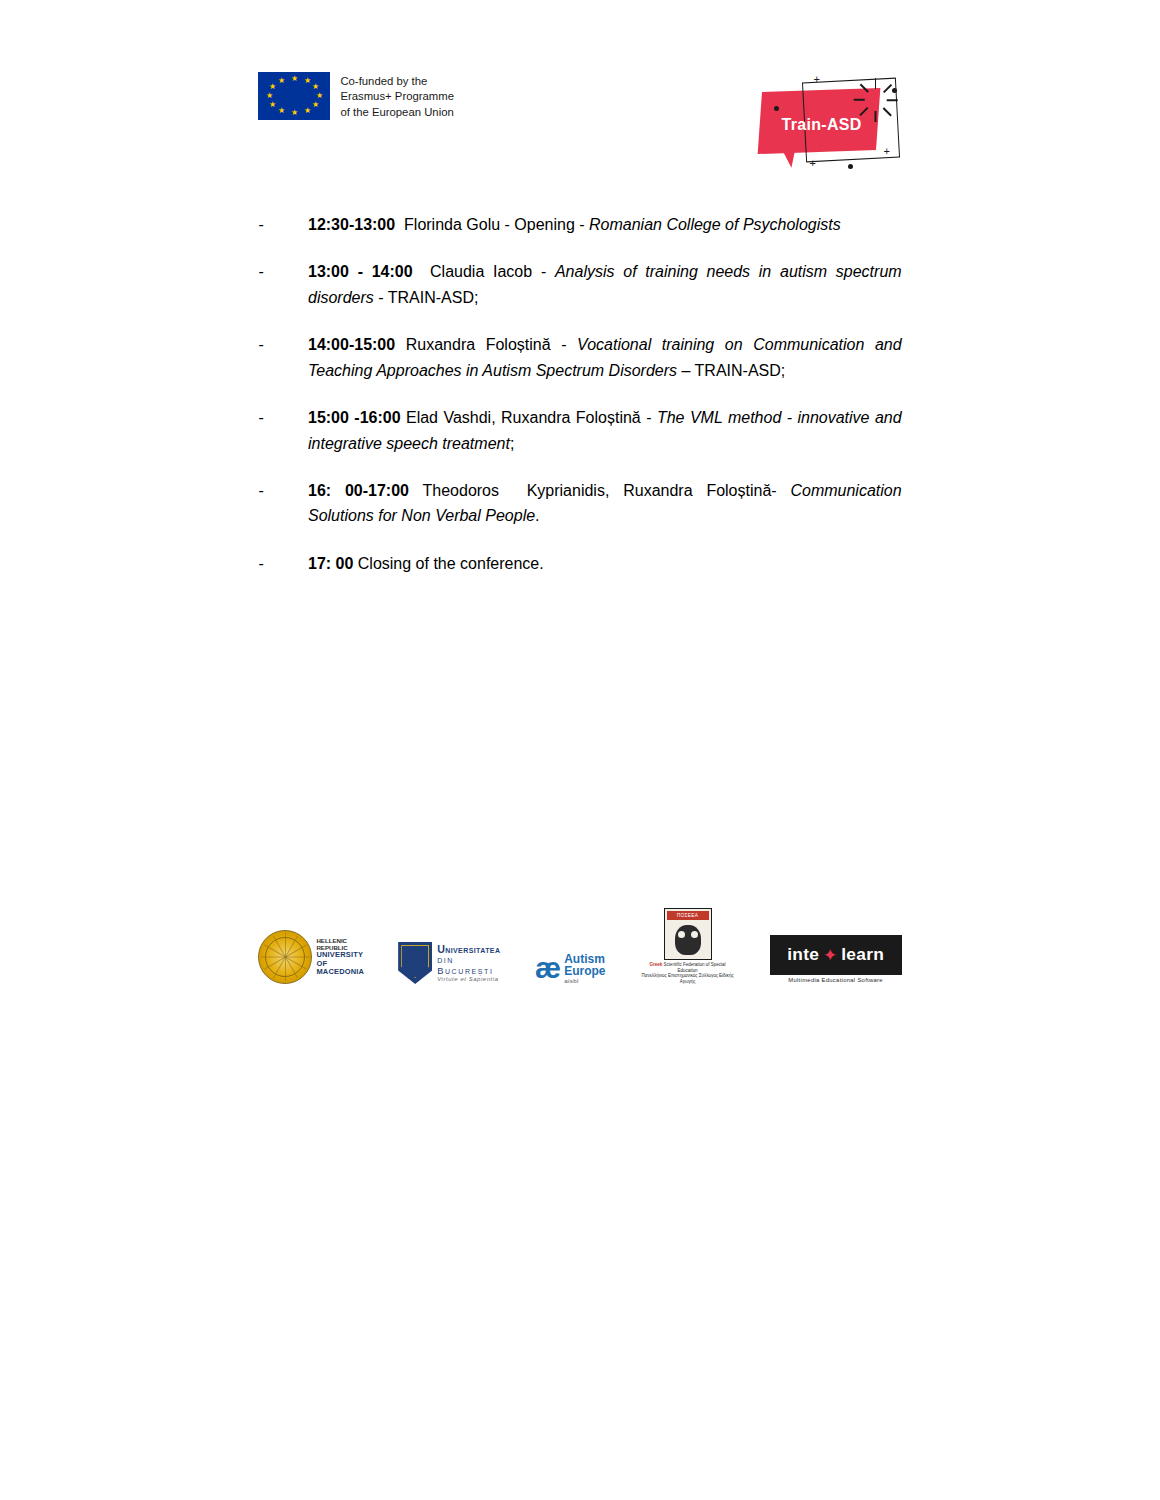★ ★ ★ ★ ★ ★ ★ ★ ★ ★ ★ ★
Co-funded by the
Erasmus+ Programme
of the European Union
Train-ASD
+ + +
- 12:30-13:00 Florinda Golu - Opening - Romanian College of Psychologists
- 13:00 - 14:00 Claudia Iacob - Analysis of training needs in autism spectrum disorders - TRAIN-ASD;
- 14:00-15:00 Ruxandra Foloștină - Vocational training on Communication and Teaching Approaches in Autism Spectrum Disorders – TRAIN-ASD;
- 15:00 -16:00 Elad Vashdi, Ruxandra Foloștină - The VML method - innovative and integrative speech treatment;
- 16: 00-17:00 Theodoros Kyprianidis, Ruxandra Foloștină- Communication Solutions for Non Verbal People.
- 17: 00 Closing of the conference.
HELLENIC
REPUBLIC
UNIVERSITY
OF MACEDONIA
Universitatea
din București
Virtute et Sapientia
æ
Autism
Europe
aisbl
ΠΟΣΕΕΑ
Greek Scientific Federation of Special Education
Πανελλήνιος Επιστημονικός Σύλλογος Ειδικής Αγωγής
inte✦learn
Multimedia Educational Software